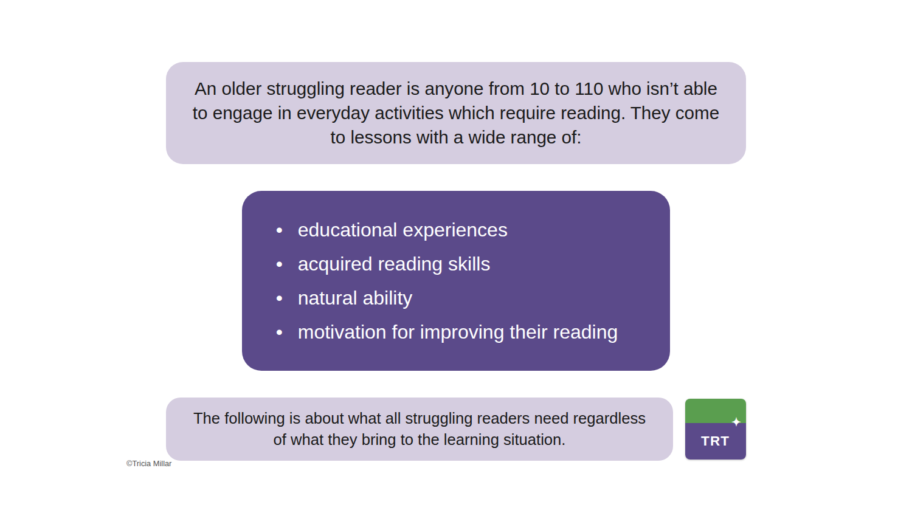An older struggling reader is anyone from 10 to 110 who isn’t able to engage in everyday activities which require reading. They come to lessons with a wide range of:
educational experiences
acquired reading skills
natural ability
motivation for improving their reading
The following is about what all struggling readers need regardless of what they bring to the learning situation.
✦TRT
©Tricia Millar